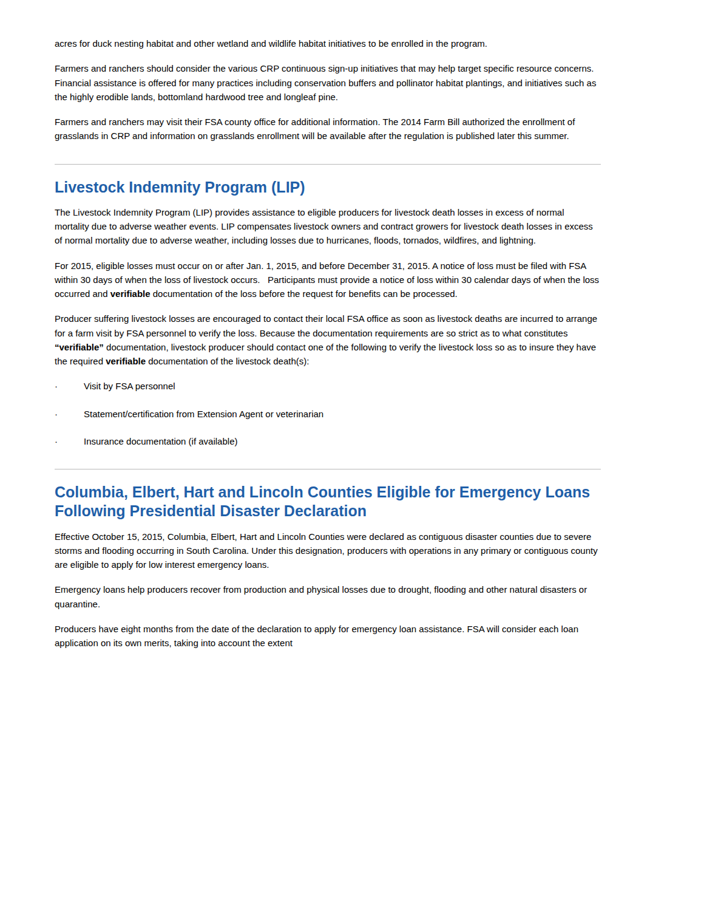acres for duck nesting habitat and other wetland and wildlife habitat initiatives to be enrolled in the program.
Farmers and ranchers should consider the various CRP continuous sign-up initiatives that may help target specific resource concerns. Financial assistance is offered for many practices including conservation buffers and pollinator habitat plantings, and initiatives such as the highly erodible lands, bottomland hardwood tree and longleaf pine.
Farmers and ranchers may visit their FSA county office for additional information. The 2014 Farm Bill authorized the enrollment of grasslands in CRP and information on grasslands enrollment will be available after the regulation is published later this summer.
Livestock Indemnity Program (LIP)
The Livestock Indemnity Program (LIP) provides assistance to eligible producers for livestock death losses in excess of normal mortality due to adverse weather events. LIP compensates livestock owners and contract growers for livestock death losses in excess of normal mortality due to adverse weather, including losses due to hurricanes, floods, tornados, wildfires, and lightning.
For 2015, eligible losses must occur on or after Jan. 1, 2015, and before December 31, 2015. A notice of loss must be filed with FSA within 30 days of when the loss of livestock occurs. Participants must provide a notice of loss within 30 calendar days of when the loss occurred and verifiable documentation of the loss before the request for benefits can be processed.
Producer suffering livestock losses are encouraged to contact their local FSA office as soon as livestock deaths are incurred to arrange for a farm visit by FSA personnel to verify the loss. Because the documentation requirements are so strict as to what constitutes “verifiable” documentation, livestock producer should contact one of the following to verify the livestock loss so as to insure they have the required verifiable documentation of the livestock death(s):
·Visit by FSA personnel
·Statement/certification from Extension Agent or veterinarian
·Insurance documentation (if available)
Columbia, Elbert, Hart and Lincoln Counties Eligible for Emergency Loans Following Presidential Disaster Declaration
Effective October 15, 2015, Columbia, Elbert, Hart and Lincoln Counties were declared as contiguous disaster counties due to severe storms and flooding occurring in South Carolina. Under this designation, producers with operations in any primary or contiguous county are eligible to apply for low interest emergency loans.
Emergency loans help producers recover from production and physical losses due to drought, flooding and other natural disasters or quarantine.
Producers have eight months from the date of the declaration to apply for emergency loan assistance. FSA will consider each loan application on its own merits, taking into account the extent